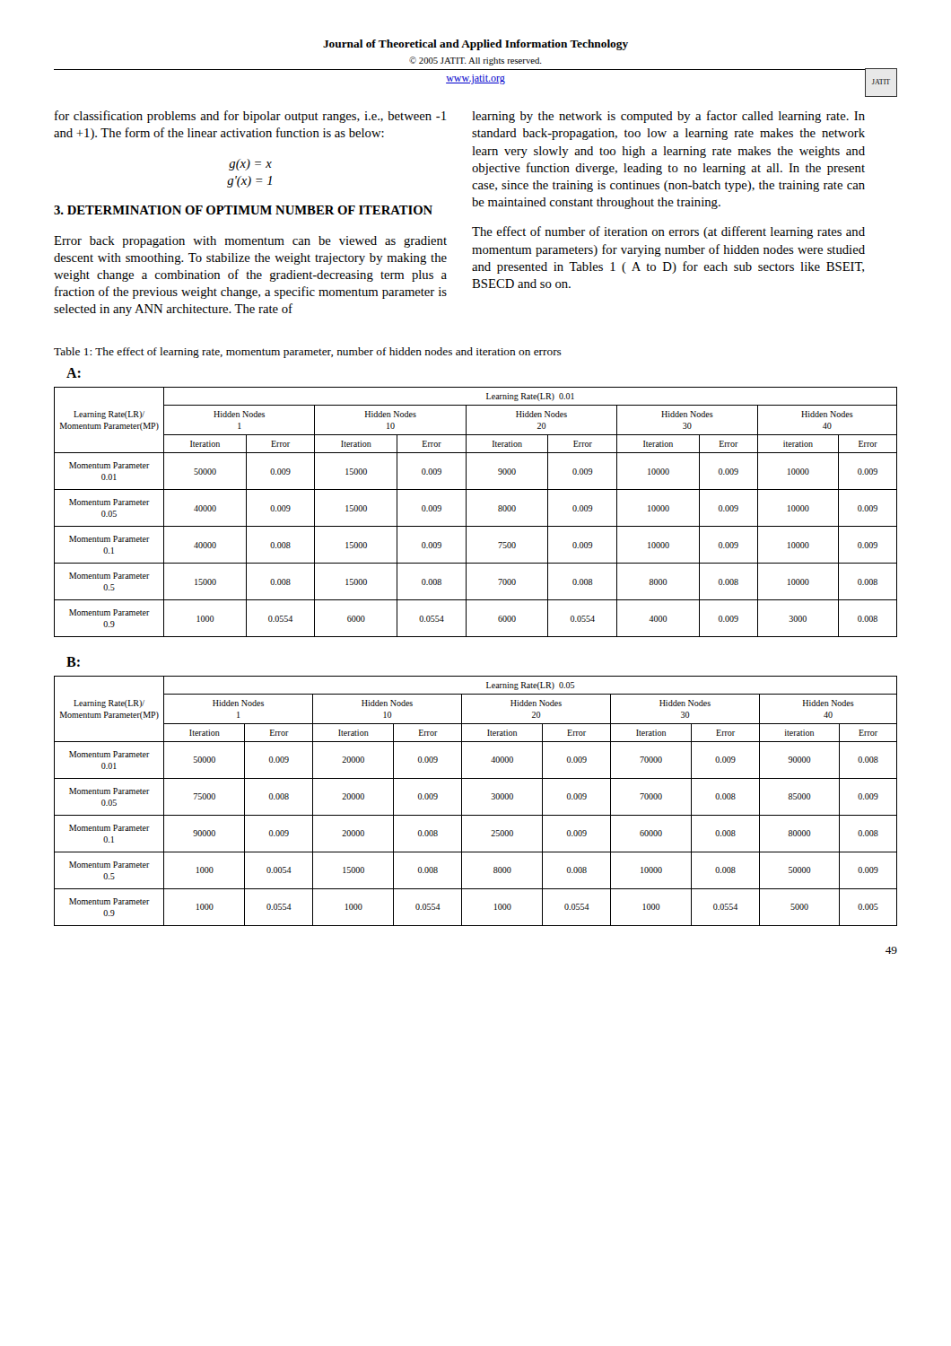Journal of Theoretical and Applied Information Technology
© 2005 JATIT. All rights reserved.
www.jatit.org
JATIT
for classification problems and for bipolar output ranges, i.e., between -1 and +1). The form of the linear activation function is as below:
g(x) = x
g'(x) = 1
3. DETERMINATION OF OPTIMUM NUMBER OF ITERATION
Error back propagation with momentum can be viewed as gradient descent with smoothing. To stabilize the weight trajectory by making the weight change a combination of the gradient-decreasing term plus a fraction of the previous weight change, a specific momentum parameter is selected in any ANN architecture. The rate of
learning by the network is computed by a factor called learning rate. In standard back-propagation, too low a learning rate makes the network learn very slowly and too high a learning rate makes the weights and objective function diverge, leading to no learning at all. In the present case, since the training is continues (non-batch type), the training rate can be maintained constant throughout the training.
The effect of number of iteration on errors (at different learning rates and momentum parameters) for varying number of hidden nodes were studied and presented in Tables 1 ( A to D) for each sub sectors like BSEIT, BSECD and so on.
Table 1: The effect of learning rate, momentum parameter, number of hidden nodes and iteration on errors
A:
| Learning Rate(LR)/ Momentum Parameter(MP) | Learning Rate(LR) 0.01 |
| Hidden Nodes 1 | Hidden Nodes 10 | Hidden Nodes 20 | Hidden Nodes 30 | Hidden Nodes 40 |
| Iteration | Error | Iteration | Error | Iteration | Error | Iteration | Error | iteration | Error |
| Momentum Parameter 0.01 | 50000 | 0.009 | 15000 | 0.009 | 9000 | 0.009 | 10000 | 0.009 | 10000 | 0.009 |
| Momentum Parameter 0.05 | 40000 | 0.009 | 15000 | 0.009 | 8000 | 0.009 | 10000 | 0.009 | 10000 | 0.009 |
| Momentum Parameter 0.1 | 40000 | 0.008 | 15000 | 0.009 | 7500 | 0.009 | 10000 | 0.009 | 10000 | 0.009 |
| Momentum Parameter 0.5 | 15000 | 0.008 | 15000 | 0.008 | 7000 | 0.008 | 8000 | 0.008 | 10000 | 0.008 |
| Momentum Parameter 0.9 | 1000 | 0.0554 | 6000 | 0.0554 | 6000 | 0.0554 | 4000 | 0.009 | 3000 | 0.008 |
B:
| Learning Rate(LR)/ Momentum Parameter(MP) | Learning Rate(LR) 0.05 |
| Hidden Nodes 1 | Hidden Nodes 10 | Hidden Nodes 20 | Hidden Nodes 30 | Hidden Nodes 40 |
| Iteration | Error | Iteration | Error | Iteration | Error | Iteration | Error | iteration | Error |
| Momentum Parameter 0.01 | 50000 | 0.009 | 20000 | 0.009 | 40000 | 0.009 | 70000 | 0.009 | 90000 | 0.008 |
| Momentum Parameter 0.05 | 75000 | 0.008 | 20000 | 0.009 | 30000 | 0.009 | 70000 | 0.008 | 85000 | 0.009 |
| Momentum Parameter 0.1 | 90000 | 0.009 | 20000 | 0.008 | 25000 | 0.009 | 60000 | 0.008 | 80000 | 0.008 |
| Momentum Parameter 0.5 | 1000 | 0.0054 | 15000 | 0.008 | 8000 | 0.008 | 10000 | 0.008 | 50000 | 0.009 |
| Momentum Parameter 0.9 | 1000 | 0.0554 | 1000 | 0.0554 | 1000 | 0.0554 | 1000 | 0.0554 | 5000 | 0.005 |
49